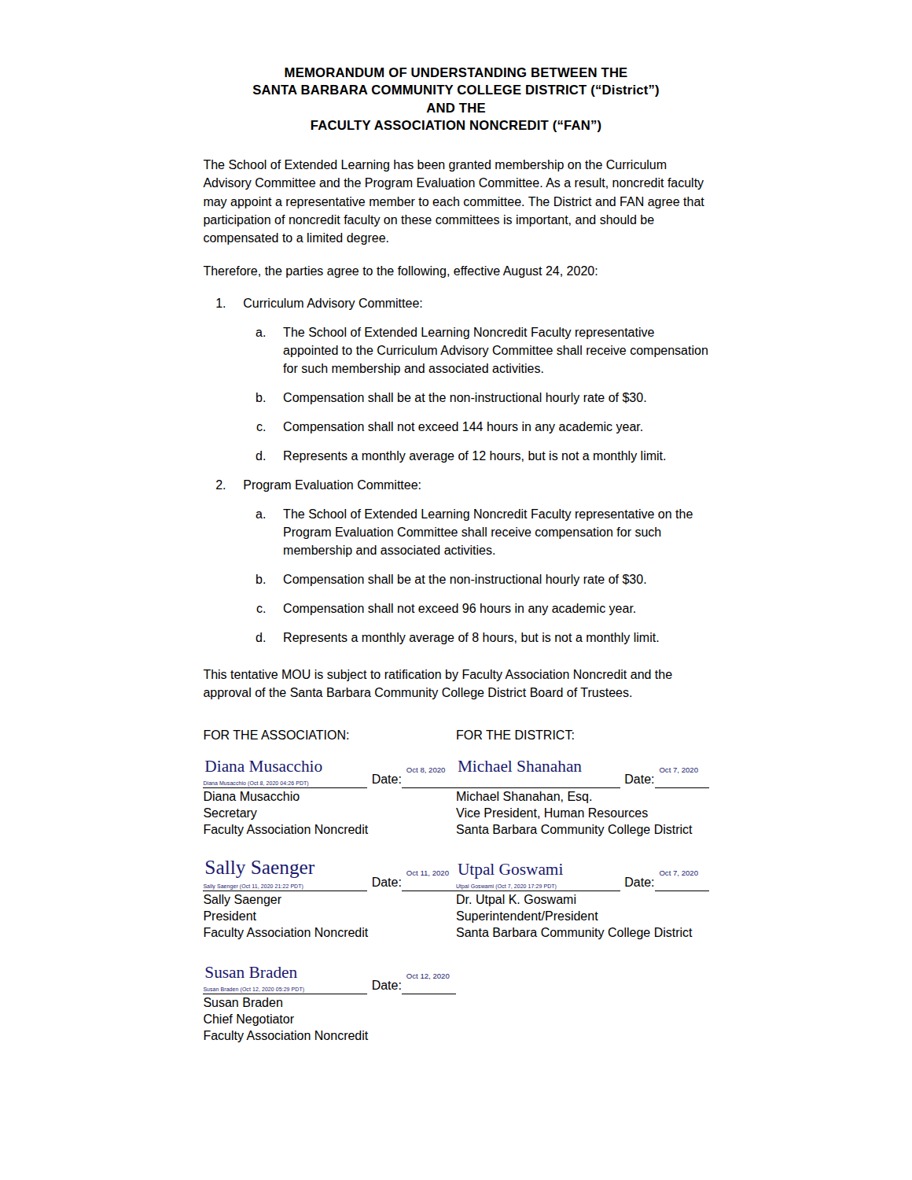MEMORANDUM OF UNDERSTANDING BETWEEN THE SANTA BARBARA COMMUNITY COLLEGE DISTRICT (“District”) AND THE FACULTY ASSOCIATION NONCREDIT (“FAN”)
The School of Extended Learning has been granted membership on the Curriculum Advisory Committee and the Program Evaluation Committee. As a result, noncredit faculty may appoint a representative member to each committee. The District and FAN agree that participation of noncredit faculty on these committees is important, and should be compensated to a limited degree.
Therefore, the parties agree to the following, effective August 24, 2020:
Curriculum Advisory Committee:
The School of Extended Learning Noncredit Faculty representative appointed to the Curriculum Advisory Committee shall receive compensation for such membership and associated activities.
Compensation shall be at the non-instructional hourly rate of $30.
Compensation shall not exceed 144 hours in any academic year.
Represents a monthly average of 12 hours, but is not a monthly limit.
Program Evaluation Committee:
The School of Extended Learning Noncredit Faculty representative on the Program Evaluation Committee shall receive compensation for such membership and associated activities.
Compensation shall be at the non-instructional hourly rate of $30.
Compensation shall not exceed 96 hours in any academic year.
Represents a monthly average of 8 hours, but is not a monthly limit.
This tentative MOU is subject to ratification by Faculty Association Noncredit and the approval of the Santa Barbara Community College District Board of Trustees.
| FOR THE ASSOCIATION: Diana Musacchio Diana Musacchio (Oct 8, 2020 04:26 PDT) Date: Oct 8, 2020 Diana Musacchio Secretary Faculty Association Noncredit Sally Saenger Sally Saenger (Oct 11, 2020 21:22 PDT) Date: Oct 11, 2020 Sally Saenger President Faculty Association Noncredit Susan Braden Susan Braden (Oct 12, 2020 05:29 PDT) Date: Oct 12, 2020 Susan Braden Chief Negotiator Faculty Association Noncredit | FOR THE DISTRICT: Michael Shanahan Date: Oct 7, 2020 Michael Shanahan, Esq. Vice President, Human Resources Santa Barbara Community College District Utpal Goswami Utpal Goswami (Oct 7, 2020 17:29 PDT) Date: Oct 7, 2020 Dr. Utpal K. Goswami Superintendent/President Santa Barbara Community College District |